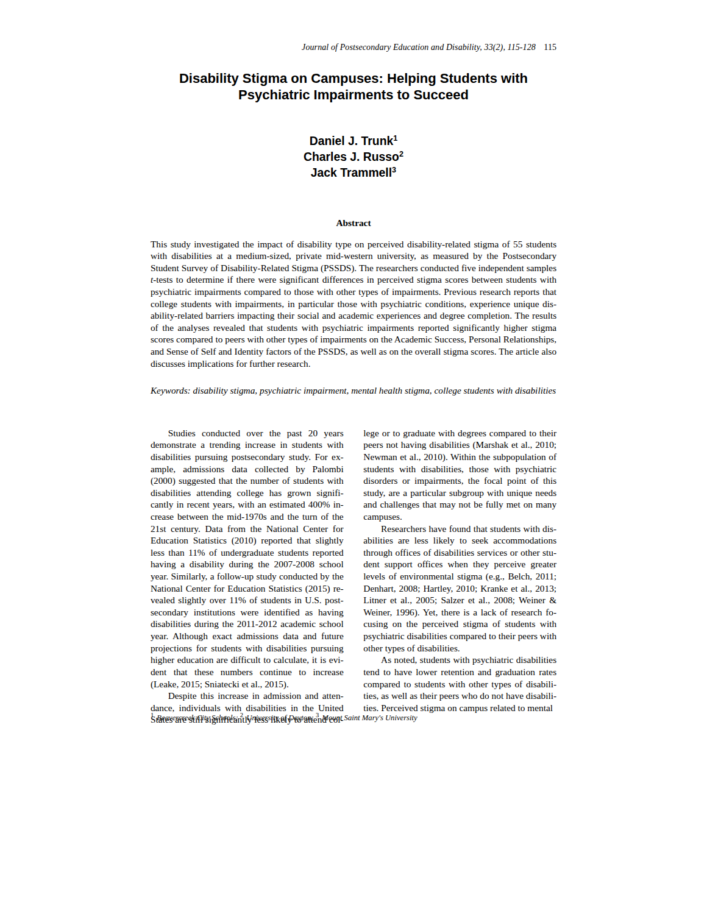Journal of Postsecondary Education and Disability, 33(2), 115-128115
Disability Stigma on Campuses: Helping Students with
Psychiatric Impairments to Succeed
Daniel J. Trunk1
Charles J. Russo2
Jack Trammell3
Abstract
This study investigated the impact of disability type on perceived disability-related stigma of 55 students with disabilities at a medium-sized, private mid-western university, as measured by the Postsecondary Student Survey of Disability-Related Stigma (PSSDS). The researchers conducted five independent samples t-tests to determine if there were significant differences in perceived stigma scores between students with psychiatric impairments compared to those with other types of impairments. Previous research reports that college students with impairments, in particular those with psychiatric conditions, experience unique disability-related barriers impacting their social and academic experiences and degree completion. The results of the analyses revealed that students with psychiatric impairments reported significantly higher stigma scores compared to peers with other types of impairments on the Academic Success, Personal Relationships, and Sense of Self and Identity factors of the PSSDS, as well as on the overall stigma scores. The article also discusses implications for further research.
Keywords: disability stigma, psychiatric impairment, mental health stigma, college students with disabilities
Studies conducted over the past 20 years demonstrate a trending increase in students with disabilities pursuing postsecondary study. For example, admissions data collected by Palombi (2000) suggested that the number of students with disabilities attending college has grown significantly in recent years, with an estimated 400% increase between the mid-1970s and the turn of the 21st century. Data from the National Center for Education Statistics (2010) reported that slightly less than 11% of undergraduate students reported having a disability during the 2007-2008 school year. Similarly, a follow-up study conducted by the National Center for Education Statistics (2015) revealed slightly over 11% of students in U.S. postsecondary institutions were identified as having disabilities during the 2011-2012 academic school year. Although exact admissions data and future projections for students with disabilities pursuing higher education are difficult to calculate, it is evident that these numbers continue to increase (Leake, 2015; Sniatecki et al., 2015).
Despite this increase in admission and attendance, individuals with disabilities in the United States are still significantly less likely to attend college or to graduate with degrees compared to their peers not having disabilities (Marshak et al., 2010; Newman et al., 2010). Within the subpopulation of students with disabilities, those with psychiatric disorders or impairments, the focal point of this study, are a particular subgroup with unique needs and challenges that may not be fully met on many campuses.
Researchers have found that students with disabilities are less likely to seek accommodations through offices of disabilities services or other student support offices when they perceive greater levels of environmental stigma (e.g., Belch, 2011; Denhart, 2008; Hartley, 2010; Kranke et al., 2013; Litner et al., 2005; Salzer et al., 2008; Weiner & Weiner, 1996). Yet, there is a lack of research focusing on the perceived stigma of students with psychiatric disabilities compared to their peers with other types of disabilities.
As noted, students with psychiatric disabilities tend to have lower retention and graduation rates compared to students with other types of disabilities, as well as their peers who do not have disabilities. Perceived stigma on campus related to mental
1 Beavercreek City Schools; 2 University of Dayton; 3 Mount Saint Mary's University